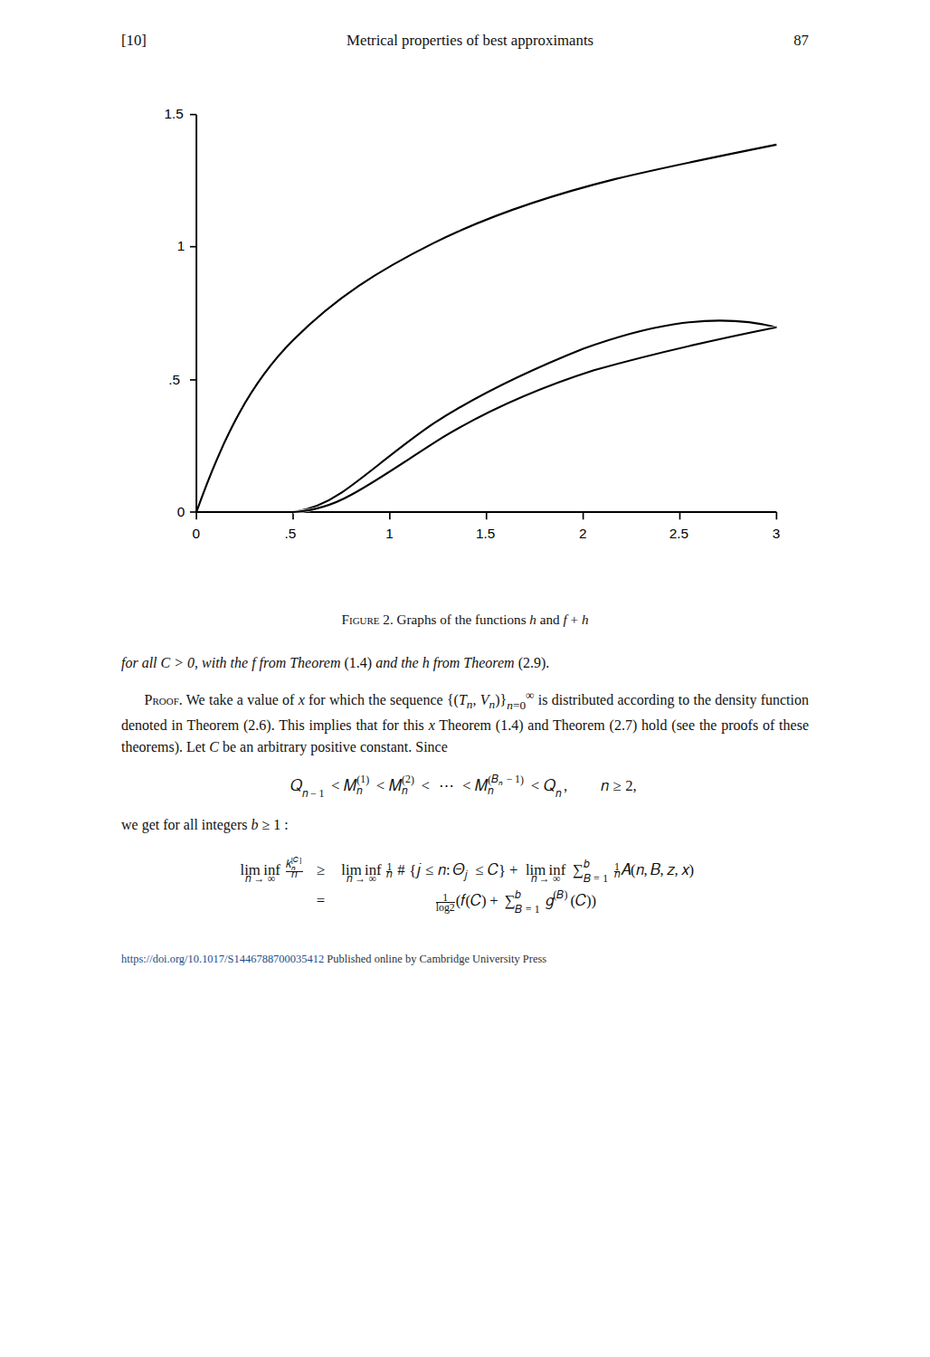[10] Metrical properties of best approximants 87
1.5 1 .5 0 0 .5 1 1.5 2 2.5 3
Figure 2. Graphs of the functions h and f + h
for all C > 0, with the f from Theorem (1.4) and the h from Theorem (2.9).
Proof. We take a value of x for which the sequence {(Tn, Vn)}n=0∞ is distributed according to the density function denoted in Theorem (2.6). This implies that for this x Theorem (1.4) and Theorem (2.7) hold (see the proofs of these theorems). Let C be an arbitrary positive constant. Since
Qn−1 < Mn(1) < Mn(2) < ⋯ < Mn(Bn−1) < Qn , n ≥ 2 ,
we get for all integers b ≥ 1 :
lim inf n→∞ kn[C] n ≥ lim inf n→∞ 1n # { j ≤ n : Θj ≤ C } + lim inf n→∞ ∑ B=1 b 1n A (n,B,z,x) = 1 log⁡2 ( f(C) + ∑ B=1 b g(B) (C) )
https://doi.org/10.1017/S1446788700035412 Published online by Cambridge University Press